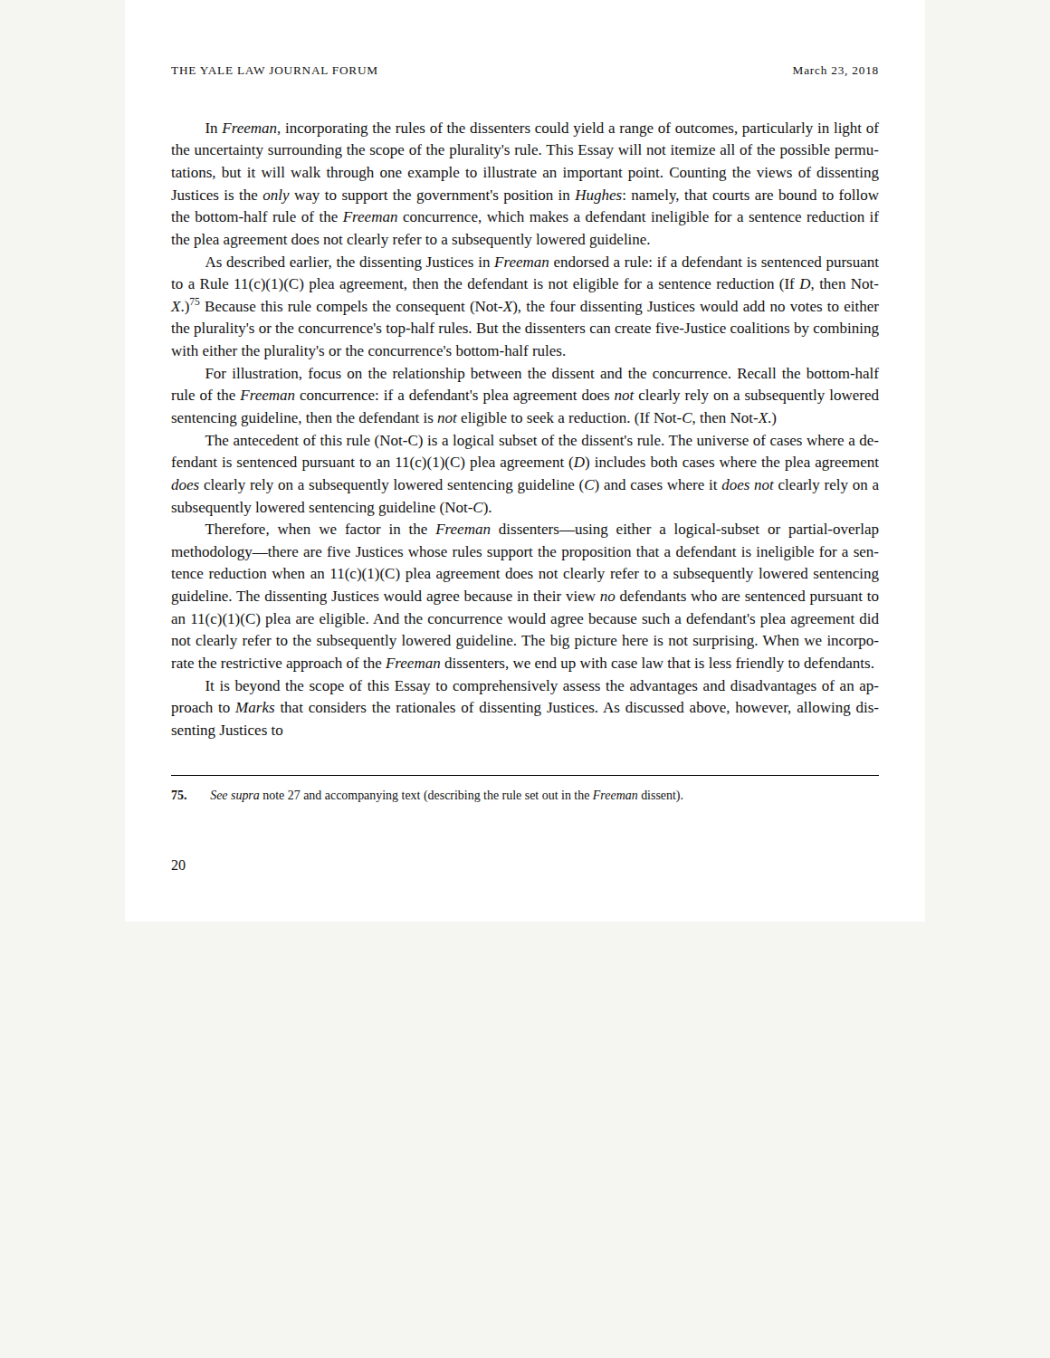The Yale Law Journal Forum March 23, 2018
In Freeman, incorporating the rules of the dissenters could yield a range of outcomes, particularly in light of the uncertainty surrounding the scope of the plurality's rule. This Essay will not itemize all of the possible permutations, but it will walk through one example to illustrate an important point. Counting the views of dissenting Justices is the only way to support the government's position in Hughes: namely, that courts are bound to follow the bottom-half rule of the Freeman concurrence, which makes a defendant ineligible for a sentence reduction if the plea agreement does not clearly refer to a subsequently lowered guideline.
As described earlier, the dissenting Justices in Freeman endorsed a rule: if a defendant is sentenced pursuant to a Rule 11(c)(1)(C) plea agreement, then the defendant is not eligible for a sentence reduction (If D, then Not-X.)75 Because this rule compels the consequent (Not-X), the four dissenting Justices would add no votes to either the plurality's or the concurrence's top-half rules. But the dissenters can create five-Justice coalitions by combining with either the plurality's or the concurrence's bottom-half rules.
For illustration, focus on the relationship between the dissent and the concurrence. Recall the bottom-half rule of the Freeman concurrence: if a defendant's plea agreement does not clearly rely on a subsequently lowered sentencing guideline, then the defendant is not eligible to seek a reduction. (If Not-C, then Not-X.)
The antecedent of this rule (Not-C) is a logical subset of the dissent's rule. The universe of cases where a defendant is sentenced pursuant to an 11(c)(1)(C) plea agreement (D) includes both cases where the plea agreement does clearly rely on a subsequently lowered sentencing guideline (C) and cases where it does not clearly rely on a subsequently lowered sentencing guideline (Not-C).
Therefore, when we factor in the Freeman dissenters—using either a logical-subset or partial-overlap methodology—there are five Justices whose rules support the proposition that a defendant is ineligible for a sentence reduction when an 11(c)(1)(C) plea agreement does not clearly refer to a subsequently lowered sentencing guideline. The dissenting Justices would agree because in their view no defendants who are sentenced pursuant to an 11(c)(1)(C) plea are eligible. And the concurrence would agree because such a defendant's plea agreement did not clearly refer to the subsequently lowered guideline. The big picture here is not surprising. When we incorporate the restrictive approach of the Freeman dissenters, we end up with case law that is less friendly to defendants.
It is beyond the scope of this Essay to comprehensively assess the advantages and disadvantages of an approach to Marks that considers the rationales of dissenting Justices. As discussed above, however, allowing dissenting Justices to
75. See supra note 27 and accompanying text (describing the rule set out in the Freeman dissent).
20